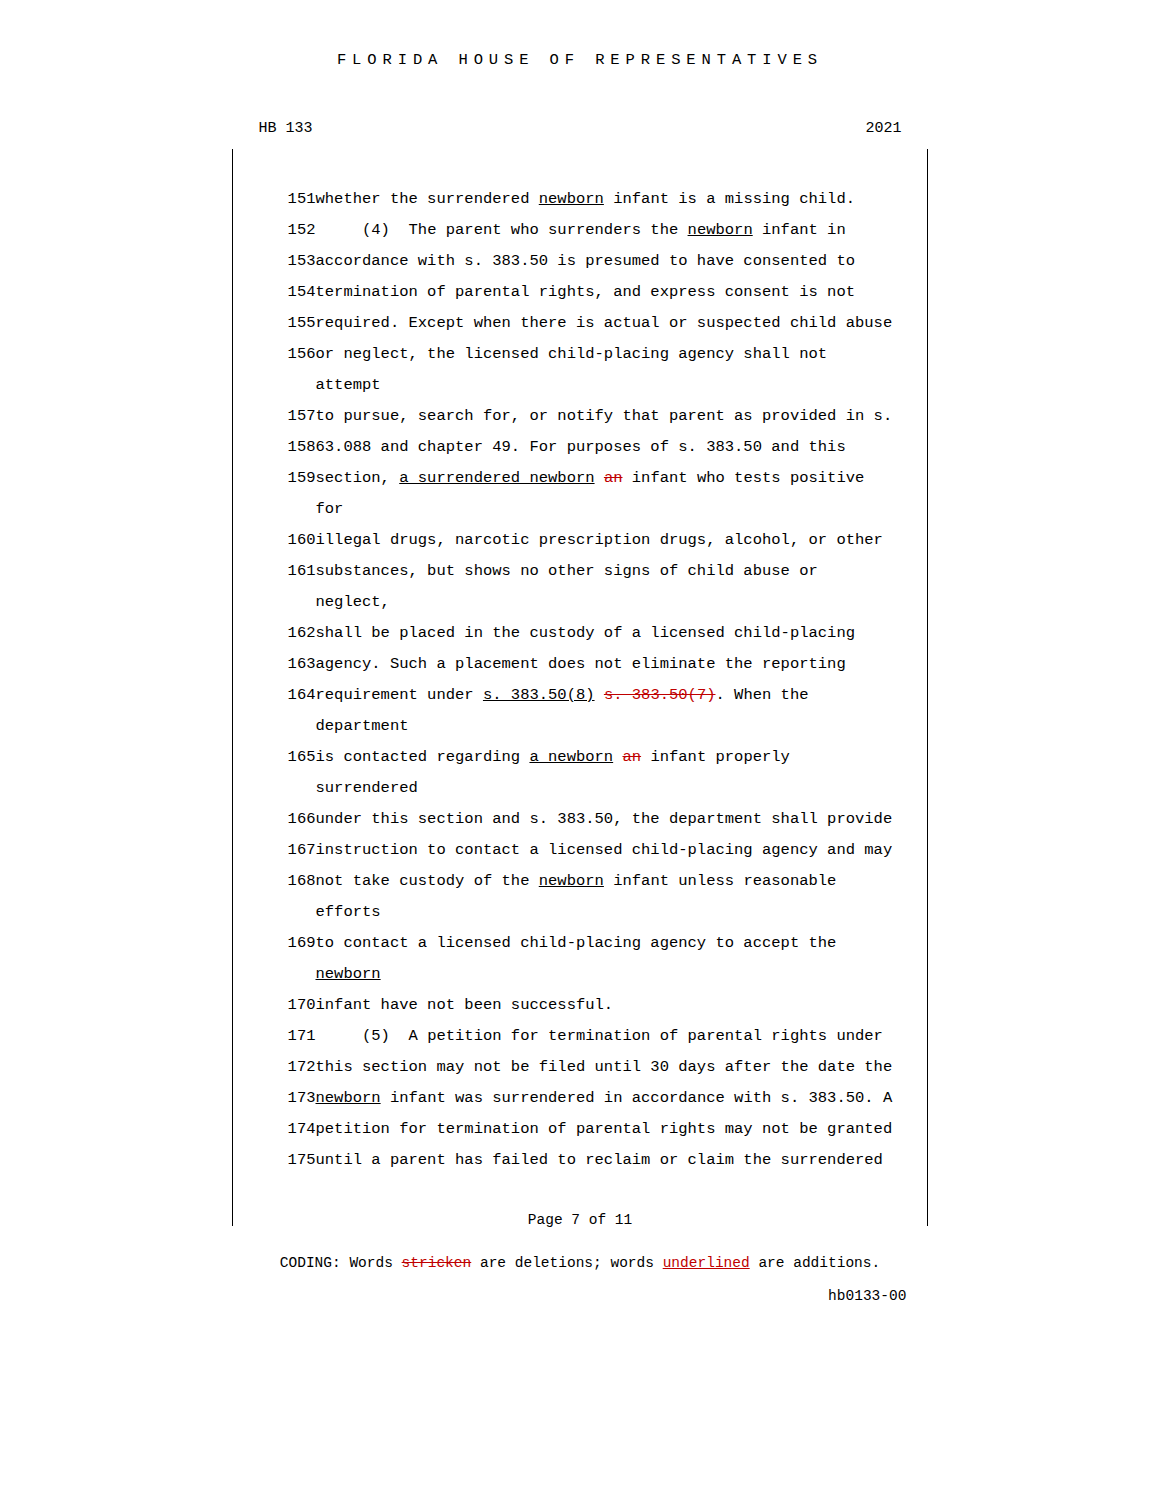FLORIDA HOUSE OF REPRESENTATIVES
HB 133 2021
| 151 | whether the surrendered newborn infant is a missing child. |
| 152 | (4) The parent who surrenders the newborn infant in |
| 153 | accordance with s. 383.50 is presumed to have consented to |
| 154 | termination of parental rights, and express consent is not |
| 155 | required. Except when there is actual or suspected child abuse |
| 156 | or neglect, the licensed child-placing agency shall not attempt |
| 157 | to pursue, search for, or notify that parent as provided in s. |
| 158 | 63.088 and chapter 49. For purposes of s. 383.50 and this |
| 159 | section, a surrendered newborn an infant who tests positive for |
| 160 | illegal drugs, narcotic prescription drugs, alcohol, or other |
| 161 | substances, but shows no other signs of child abuse or neglect, |
| 162 | shall be placed in the custody of a licensed child-placing |
| 163 | agency. Such a placement does not eliminate the reporting |
| 164 | requirement under s. 383.50(8) s. 383.50(7) . When the department |
| 165 | is contacted regarding a newborn an infant properly surrendered |
| 166 | under this section and s. 383.50, the department shall provide |
| 167 | instruction to contact a licensed child-placing agency and may |
| 168 | not take custody of the newborn infant unless reasonable efforts |
| 169 | to contact a licensed child-placing agency to accept the newborn |
| 170 | infant have not been successful. |
| 171 | (5) A petition for termination of parental rights under |
| 172 | this section may not be filed until 30 days after the date the |
| 173 | newborn infant was surrendered in accordance with s. 383.50. A |
| 174 | petition for termination of parental rights may not be granted |
| 175 | until a parent has failed to reclaim or claim the surrendered |
Page 7 of 11
CODING: Words stricken are deletions; words underlined are additions.
hb0133-00